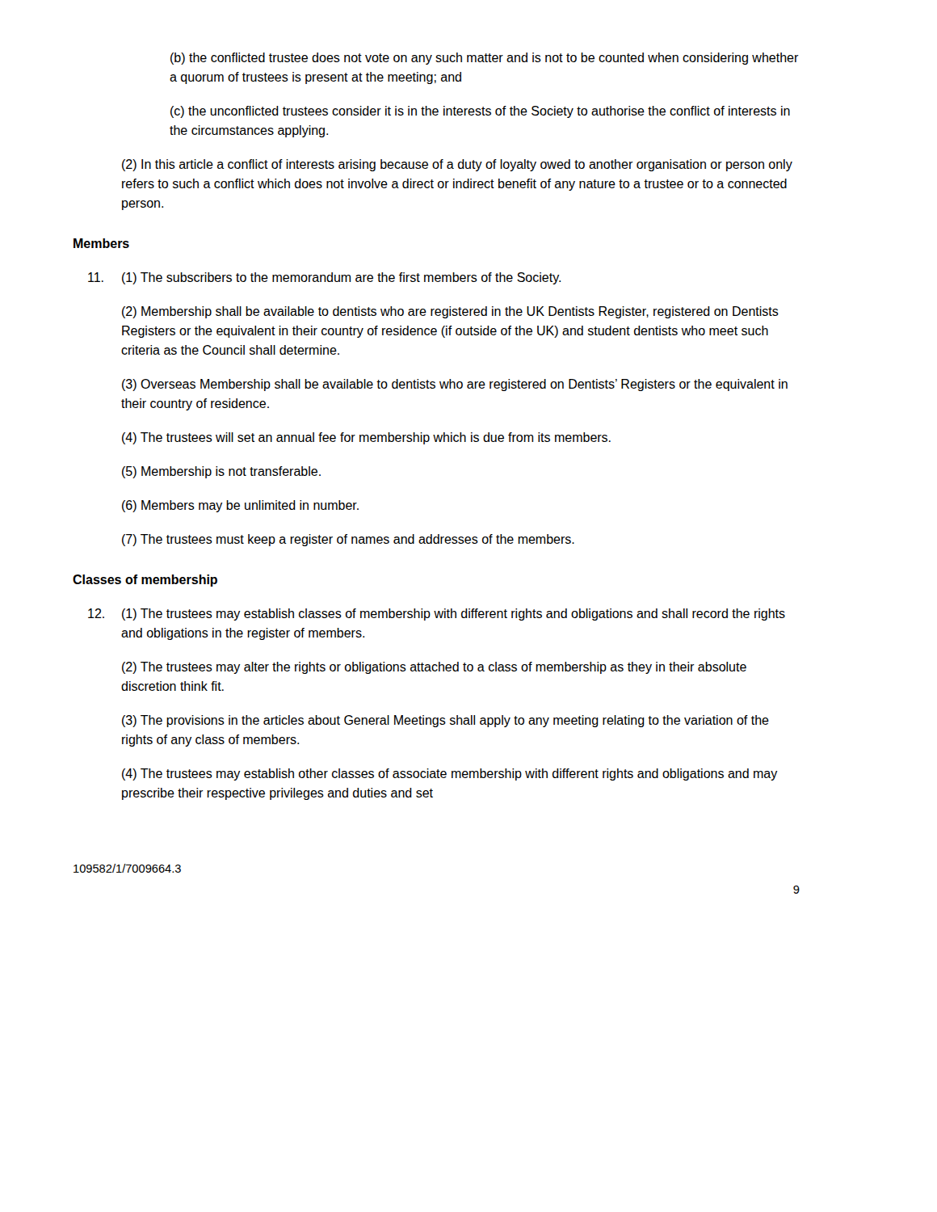(b) the conflicted trustee does not vote on any such matter and is not to be counted when considering whether a quorum of trustees is present at the meeting; and
(c) the unconflicted trustees consider it is in the interests of the Society to authorise the conflict of interests in the circumstances applying.
(2) In this article a conflict of interests arising because of a duty of loyalty owed to another organisation or person only refers to such a conflict which does not involve a direct or indirect benefit of any nature to a trustee or to a connected person.
Members
11.
(1) The subscribers to the memorandum are the first members of the Society.
(2) Membership shall be available to dentists who are registered in the UK Dentists Register, registered on Dentists Registers or the equivalent in their country of residence (if outside of the UK) and student dentists who meet such criteria as the Council shall determine.
(3) Overseas Membership shall be available to dentists who are registered on Dentists’ Registers or the equivalent in their country of residence.
(4) The trustees will set an annual fee for membership which is due from its members.
(5) Membership is not transferable.
(6) Members may be unlimited in number.
(7) The trustees must keep a register of names and addresses of the members.
Classes of membership
12.
(1) The trustees may establish classes of membership with different rights and obligations and shall record the rights and obligations in the register of members.
(2) The trustees may alter the rights or obligations attached to a class of membership as they in their absolute discretion think fit.
(3) The provisions in the articles about General Meetings shall apply to any meeting relating to the variation of the rights of any class of members.
(4) The trustees may establish other classes of associate membership with different rights and obligations and may prescribe their respective privileges and duties and set
109582/1/7009664.3
9